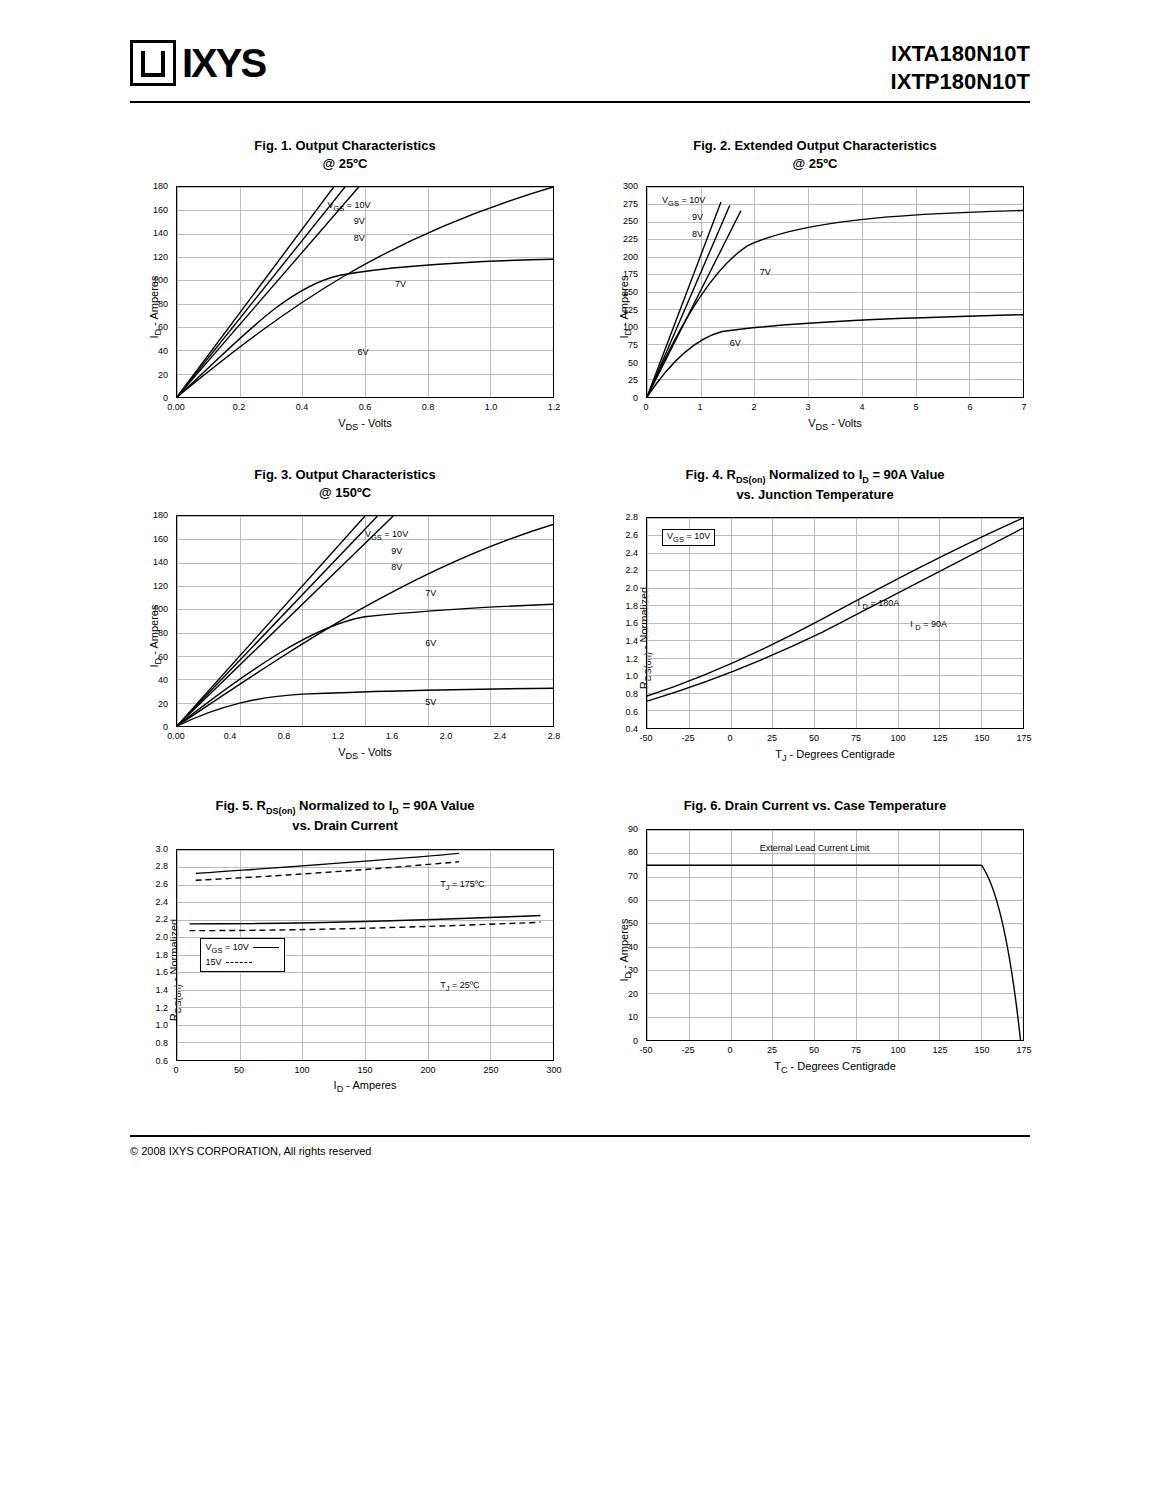IXYS
IXTA180N10T
IXTP180N10T
Fig. 1. Output Characteristics
@ 25ºC
ID - Amperes
180 160 140 120 100 80 60 40 20 0
VGS = 10V
9V
8V
7V
6V
0.00 0.2 0.4 0.6 0.8 1.0 1.2
VDS - Volts
Fig. 2. Extended Output Characteristics
@ 25ºC
ID - Amperes
300 275 250 225 200 175 150 125 100 75 50 25 0
VGS = 10V
9V
8V
7V
6V
0 1 2 3 4 5 6 7
VDS - Volts
Fig. 3. Output Characteristics
@ 150ºC
ID - Amperes
180 160 140 120 100 80 60 40 20 0
VGS = 10V
9V
8V
7V
6V
5V
0.00 0.4 0.8 1.2 1.6 2.0 2.4 2.8
VDS - Volts
Fig. 4. RDS(on) Normalized to ID = 90A Value
vs. Junction Temperature
RDS(on) - Normalized
2.8 2.6 2.4 2.2 2.0 1.8 1.6 1.4 1.2 1.0 0.8 0.6 0.4
VGS = 10V
I D = 180A
I D = 90A
-50 -25 0 25 50 75 100 125 150 175
TJ - Degrees Centigrade
Fig. 5. RDS(on) Normalized to ID = 90A Value
vs. Drain Current
RDS(on) - Normalized
3.0 2.8 2.6 2.4 2.2 2.0 1.8 1.6 1.4 1.2 1.0 0.8 0.6
TJ = 175ºC
TJ = 25ºC
VGS = 10V
15V
0 50 100 150 200 250 300
ID - Amperes
Fig. 6. Drain Current vs. Case Temperature
ID - Amperes
90 80 70 60 50 40 30 20 10 0
External Lead Current Limit
-50 -25 0 25 50 75 100 125 150 175
TC - Degrees Centigrade
© 2008 IXYS CORPORATION, All rights reserved